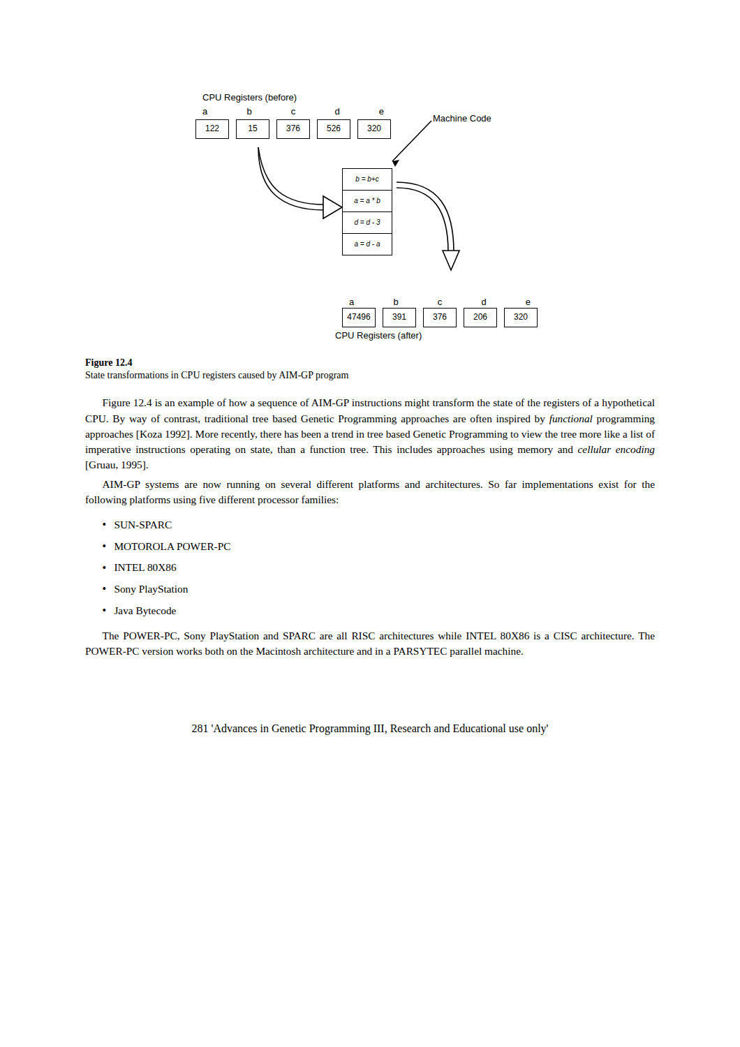CPU Registers (before)
abcde
122
15
376
526
320
Machine Code
b = b+c
a = a * b
d = d - 3
a = d - a
abcde
47496
391
376
206
320
CPU Registers (after)
Figure 12.4 State transformations in CPU registers caused by AIM-GP program
Figure 12.4 is an example of how a sequence of AIM-GP instructions might transform the state of the registers of a hypothetical CPU. By way of contrast, traditional tree based Genetic Programming approaches are often inspired by functional programming approaches [Koza 1992]. More recently, there has been a trend in tree based Genetic Programming to view the tree more like a list of imperative instructions operating on state, than a function tree. This includes approaches using memory and cellular encoding [Gruau, 1995].
AIM-GP systems are now running on several different platforms and architectures. So far implementations exist for the following platforms using five different processor families:
SUN-SPARC
MOTOROLA POWER-PC
INTEL 80X86
Sony PlayStation
Java Bytecode
The POWER-PC, Sony PlayStation and SPARC are all RISC architectures while INTEL 80X86 is a CISC architecture. The POWER-PC version works both on the Macintosh architecture and in a PARSYTEC parallel machine.
281 'Advances in Genetic Programming III, Research and Educational use only'